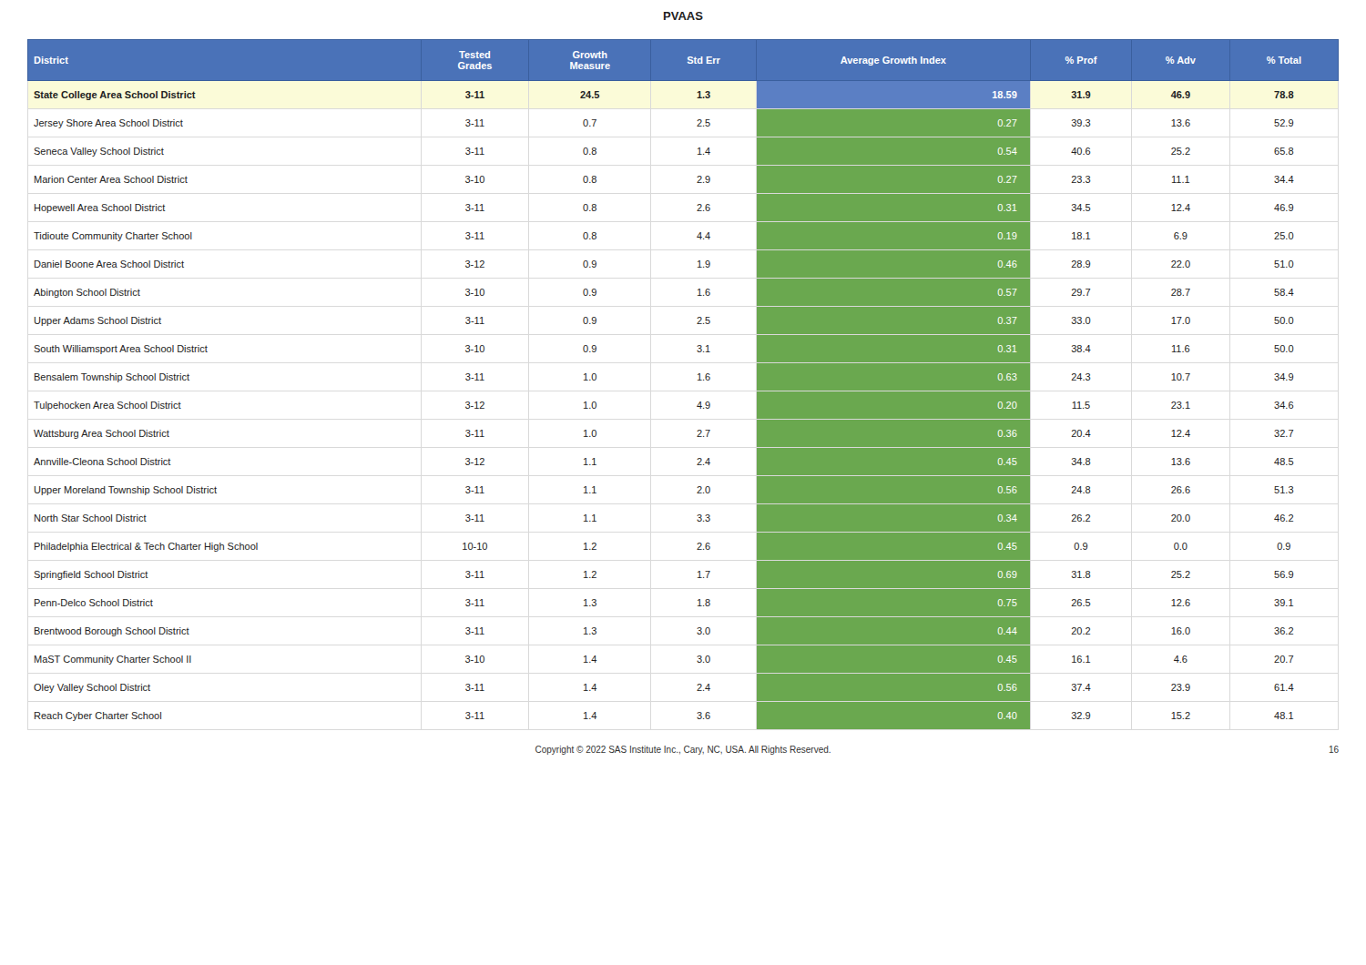PVAAS
| District | Tested Grades | Growth Measure | Std Err | Average Growth Index | % Prof | % Adv | % Total |
| --- | --- | --- | --- | --- | --- | --- | --- |
| State College Area School District | 3-11 | 24.5 | 1.3 | 18.59 | 31.9 | 46.9 | 78.8 |
| Jersey Shore Area School District | 3-11 | 0.7 | 2.5 | 0.27 | 39.3 | 13.6 | 52.9 |
| Seneca Valley School District | 3-11 | 0.8 | 1.4 | 0.54 | 40.6 | 25.2 | 65.8 |
| Marion Center Area School District | 3-10 | 0.8 | 2.9 | 0.27 | 23.3 | 11.1 | 34.4 |
| Hopewell Area School District | 3-11 | 0.8 | 2.6 | 0.31 | 34.5 | 12.4 | 46.9 |
| Tidioute Community Charter School | 3-11 | 0.8 | 4.4 | 0.19 | 18.1 | 6.9 | 25.0 |
| Daniel Boone Area School District | 3-12 | 0.9 | 1.9 | 0.46 | 28.9 | 22.0 | 51.0 |
| Abington School District | 3-10 | 0.9 | 1.6 | 0.57 | 29.7 | 28.7 | 58.4 |
| Upper Adams School District | 3-11 | 0.9 | 2.5 | 0.37 | 33.0 | 17.0 | 50.0 |
| South Williamsport Area School District | 3-10 | 0.9 | 3.1 | 0.31 | 38.4 | 11.6 | 50.0 |
| Bensalem Township School District | 3-11 | 1.0 | 1.6 | 0.63 | 24.3 | 10.7 | 34.9 |
| Tulpehocken Area School District | 3-12 | 1.0 | 4.9 | 0.20 | 11.5 | 23.1 | 34.6 |
| Wattsburg Area School District | 3-11 | 1.0 | 2.7 | 0.36 | 20.4 | 12.4 | 32.7 |
| Annville-Cleona School District | 3-12 | 1.1 | 2.4 | 0.45 | 34.8 | 13.6 | 48.5 |
| Upper Moreland Township School District | 3-11 | 1.1 | 2.0 | 0.56 | 24.8 | 26.6 | 51.3 |
| North Star School District | 3-11 | 1.1 | 3.3 | 0.34 | 26.2 | 20.0 | 46.2 |
| Philadelphia Electrical & Tech Charter High School | 10-10 | 1.2 | 2.6 | 0.45 | 0.9 | 0.0 | 0.9 |
| Springfield School District | 3-11 | 1.2 | 1.7 | 0.69 | 31.8 | 25.2 | 56.9 |
| Penn-Delco School District | 3-11 | 1.3 | 1.8 | 0.75 | 26.5 | 12.6 | 39.1 |
| Brentwood Borough School District | 3-11 | 1.3 | 3.0 | 0.44 | 20.2 | 16.0 | 36.2 |
| MaST Community Charter School II | 3-10 | 1.4 | 3.0 | 0.45 | 16.1 | 4.6 | 20.7 |
| Oley Valley School District | 3-11 | 1.4 | 2.4 | 0.56 | 37.4 | 23.9 | 61.4 |
| Reach Cyber Charter School | 3-11 | 1.4 | 3.6 | 0.40 | 32.9 | 15.2 | 48.1 |
Copyright © 2022 SAS Institute Inc., Cary, NC, USA. All Rights Reserved. 16